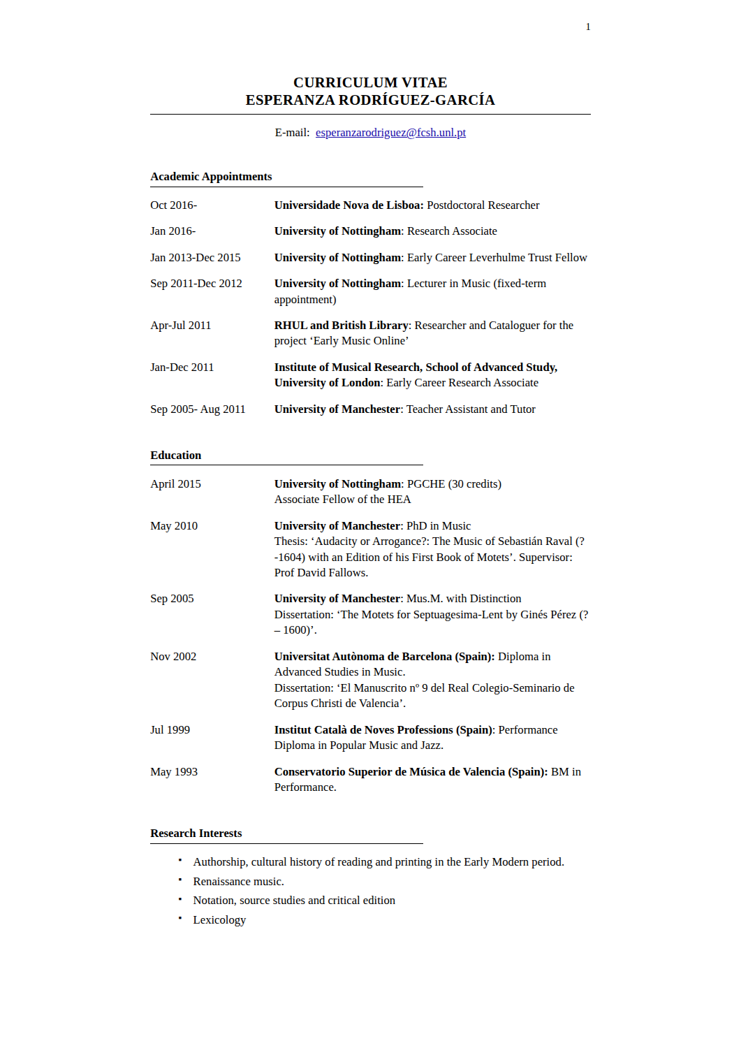1
CURRICULUM VITAEESPERANZA RODRÍGUEZ-GARCÍA
E-mail: esperanzarodriguez@fcsh.unl.pt
Academic Appointments
| Oct 2016- | Universidade Nova de Lisboa: Postdoctoral Researcher |
| Jan 2016- | University of Nottingham : Research Associate |
| Jan 2013-Dec 2015 | University of Nottingham : Early Career Leverhulme Trust Fellow |
| Sep 2011-Dec 2012 | University of Nottingham : Lecturer in Music (fixed-term appointment) |
| Apr-Jul 2011 | RHUL and British Library : Researcher and Cataloguer for the project ‘Early Music Online’ |
| Jan-Dec 2011 | Institute of Musical Research, School of Advanced Study, University of London : Early Career Research Associate |
| Sep 2005- Aug 2011 | University of Manchester : Teacher Assistant and Tutor |
Education
| April 2015 | University of Nottingham : PGCHE (30 credits) Associate Fellow of the HEA |
| May 2010 | University of Manchester : PhD in Music Thesis: ‘Audacity or Arrogance?: The Music of Sebastián Raval (?-1604) with an Edition of his First Book of Motets’. Supervisor: Prof David Fallows. |
| Sep 2005 | University of Manchester : Mus.M. with Distinction Dissertation: ‘The Motets for Septuagesima-Lent by Ginés Pérez (? – 1600)’. |
| Nov 2002 | Universitat Autònoma de Barcelona (Spain): Diploma in Advanced Studies in Music. Dissertation: ‘El Manuscrito nº 9 del Real Colegio-Seminario de Corpus Christi de Valencia’. |
| Jul 1999 | Institut Català de Noves Professions (Spain) : Performance Diploma in Popular Music and Jazz. |
| May 1993 | Conservatorio Superior de Música de Valencia (Spain): BM in Performance. |
Research Interests
Authorship, cultural history of reading and printing in the Early Modern period.
Renaissance music.
Notation, source studies and critical edition
Lexicology